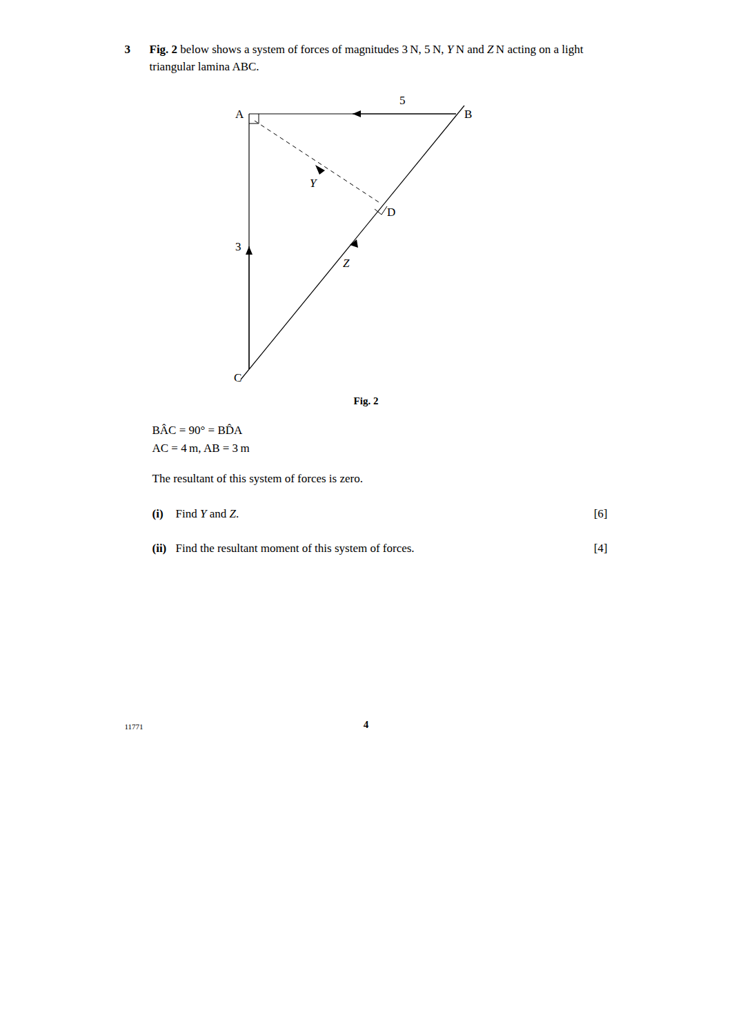3
Fig. 2 below shows a system of forces of magnitudes 3 N, 5 N, Y N and Z N acting on a light triangular lamina ABC.
A B C D 5 Y 3 Z
Fig. 2
BÂC = 90° = BD̂A
AC = 4 m, AB = 3 m
The resultant of this system of forces is zero.
(i)
Find Y and Z.
[6]
(ii)
Find the resultant moment of this system of forces.
[4]
11771
4